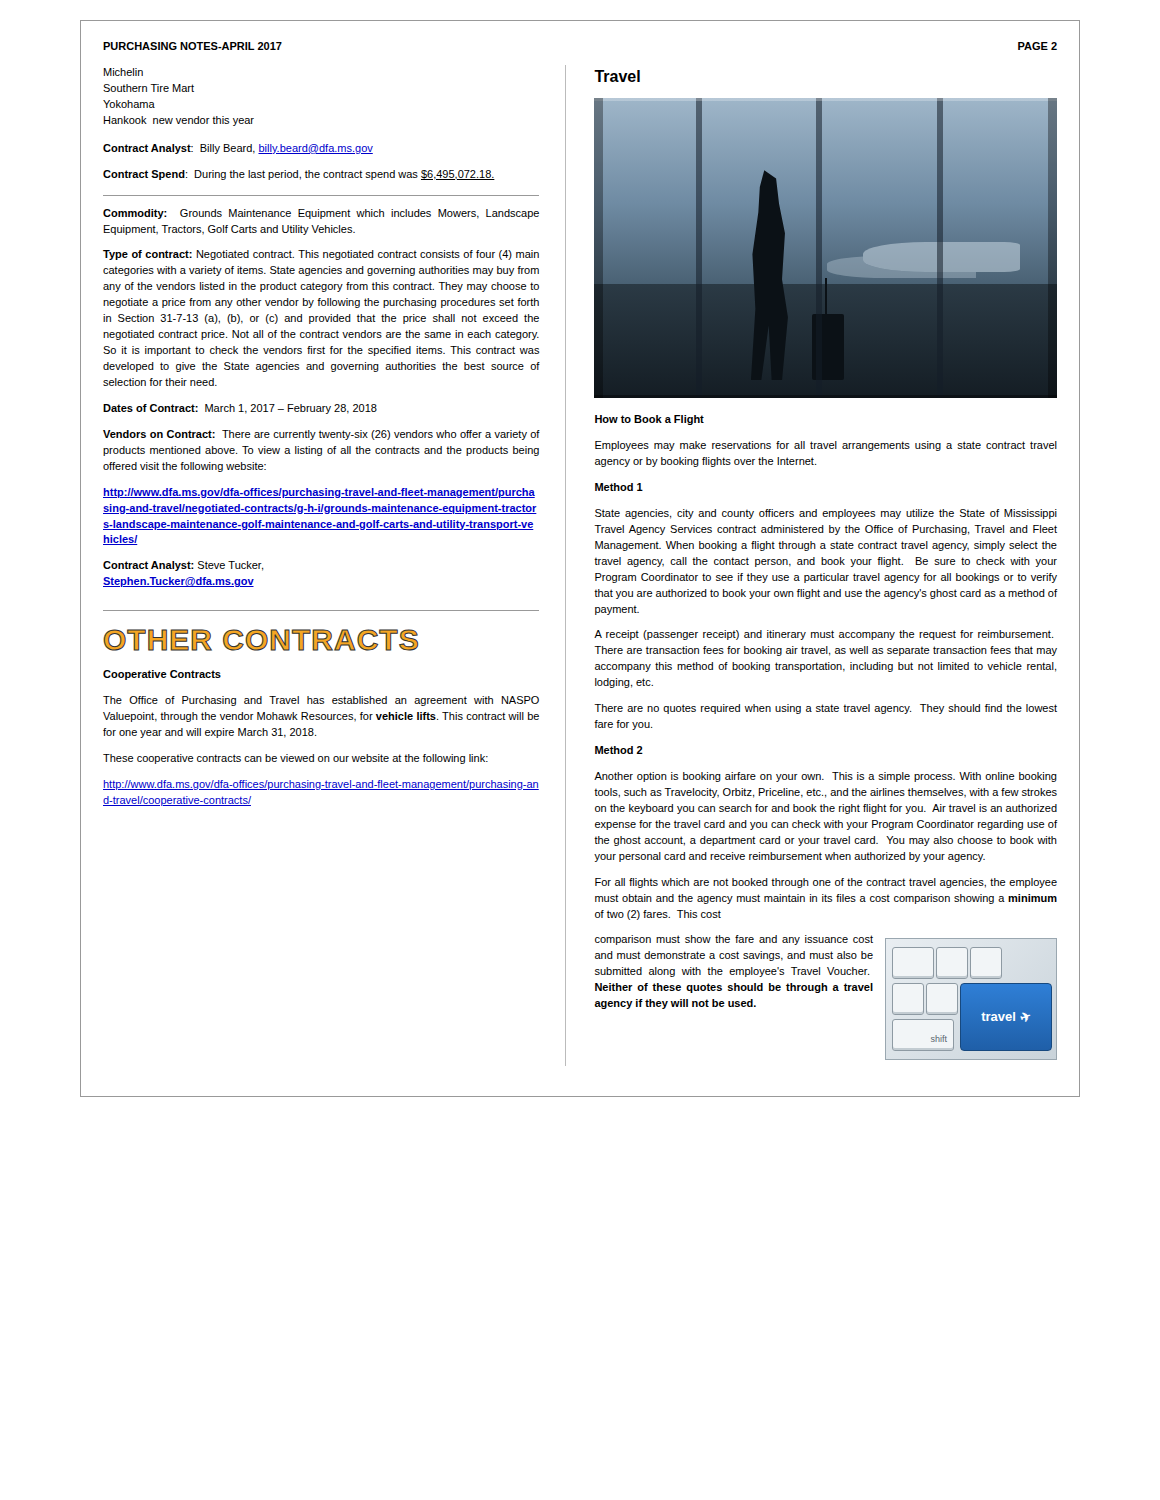PURCHASING NOTES-APRIL 2017
PAGE 2
Michelin
Southern Tire Mart
Yokohama
Hankook new vendor this year
Contract Analyst: Billy Beard, billy.beard@dfa.ms.gov
Contract Spend: During the last period, the contract spend was $6,495,072.18.
Commodity: Grounds Maintenance Equipment which includes Mowers, Landscape Equipment, Tractors, Golf Carts and Utility Vehicles.
Type of contract: Negotiated contract. This negotiated contract consists of four (4) main categories with a variety of items. State agencies and governing authorities may buy from any of the vendors listed in the product category from this contract. They may choose to negotiate a price from any other vendor by following the purchasing procedures set forth in Section 31-7-13 (a), (b), or (c) and provided that the price shall not exceed the negotiated contract price. Not all of the contract vendors are the same in each category. So it is important to check the vendors first for the specified items. This contract was developed to give the State agencies and governing authorities the best source of selection for their need.
Dates of Contract: March 1, 2017 – February 28, 2018
Vendors on Contract: There are currently twenty-six (26) vendors who offer a variety of products mentioned above. To view a listing of all the contracts and the products being offered visit the following website:
http://www.dfa.ms.gov/dfa-offices/purchasing-travel-and-fleet-management/purchasing-and-travel/negotiated-contracts/g-h-i/grounds-maintenance-equipment-tractors-landscape-maintenance-golf-maintenance-and-golf-carts-and-utility-transport-vehicles/
Contract Analyst: Steve Tucker,
Stephen.Tucker@dfa.ms.gov
OTHER CONTRACTS
Cooperative Contracts
The Office of Purchasing and Travel has established an agreement with NASPO Valuepoint, through the vendor Mohawk Resources, for vehicle lifts. This contract will be for one year and will expire March 31, 2018.
These cooperative contracts can be viewed on our website at the following link:
http://www.dfa.ms.gov/dfa-offices/purchasing-travel-and-fleet-management/purchasing-and-travel/cooperative-contracts/
Travel
How to Book a Flight
Employees may make reservations for all travel arrangements using a state contract travel agency or by booking flights over the Internet.
Method 1
State agencies, city and county officers and employees may utilize the State of Mississippi Travel Agency Services contract administered by the Office of Purchasing, Travel and Fleet Management. When booking a flight through a state contract travel agency, simply select the travel agency, call the contact person, and book your flight. Be sure to check with your Program Coordinator to see if they use a particular travel agency for all bookings or to verify that you are authorized to book your own flight and use the agency's ghost card as a method of payment.
A receipt (passenger receipt) and itinerary must accompany the request for reimbursement. There are transaction fees for booking air travel, as well as separate transaction fees that may accompany this method of booking transportation, including but not limited to vehicle rental, lodging, etc.
There are no quotes required when using a state travel agency. They should find the lowest fare for you.
Method 2
Another option is booking airfare on your own. This is a simple process. With online booking tools, such as Travelocity, Orbitz, Priceline, etc., and the airlines themselves, with a few strokes on the keyboard you can search for and book the right flight for you. Air travel is an authorized expense for the travel card and you can check with your Program Coordinator regarding use of the ghost account, a department card or your travel card. You may also choose to book with your personal card and receive reimbursement when authorized by your agency.
For all flights which are not booked through one of the contract travel agencies, the employee must obtain and the agency must maintain in its files a cost comparison showing a minimum of two (2) fares. This cost
travel ✈
comparison must show the fare and any issuance cost and must demonstrate a cost savings, and must also be submitted along with the employee's Travel Voucher. Neither of these quotes should be through a travel agency if they will not be used.